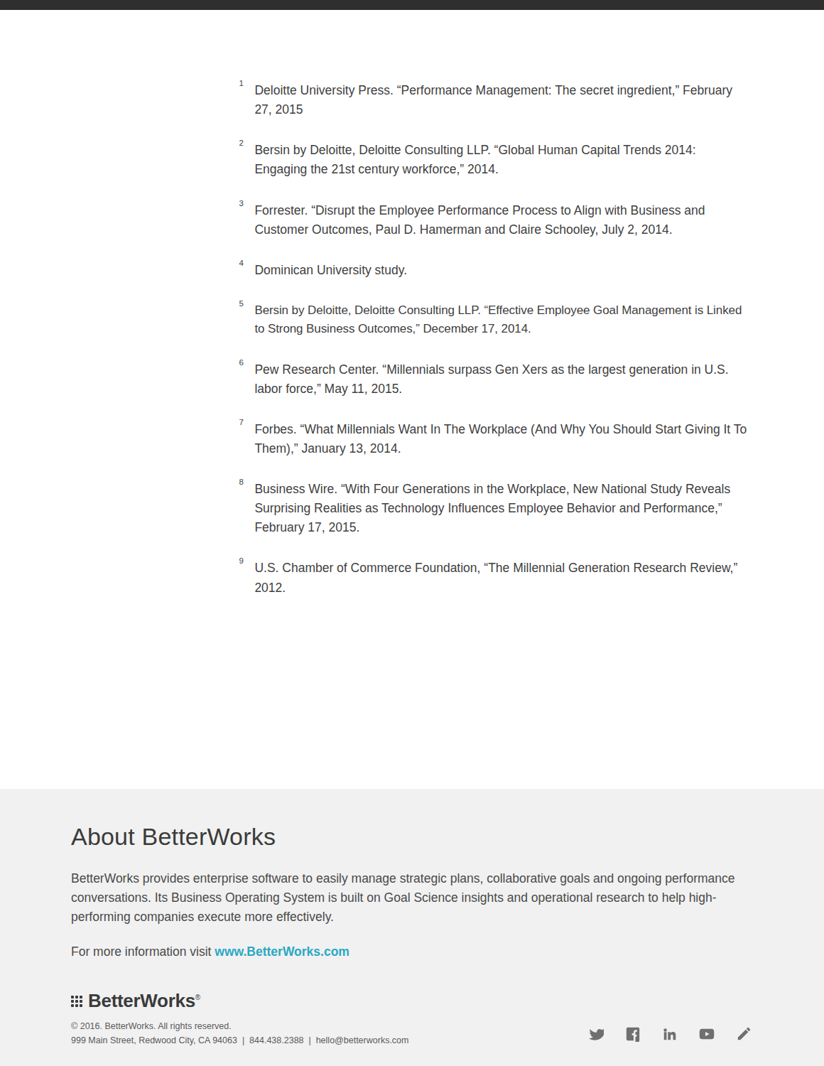1 Deloitte University Press. “Performance Management: The secret ingredient,” February 27, 2015
2 Bersin by Deloitte, Deloitte Consulting LLP. “Global Human Capital Trends 2014: Engaging the 21st century workforce,” 2014.
3 Forrester. “Disrupt the Employee Performance Process to Align with Business and Customer Outcomes, Paul D. Hamerman and Claire Schooley, July 2, 2014.
4 Dominican University study.
5 Bersin by Deloitte, Deloitte Consulting LLP. “Effective Employee Goal Management is Linked to Strong Business Outcomes,” December 17, 2014.
6 Pew Research Center. “Millennials surpass Gen Xers as the largest generation in U.S. labor force,” May 11, 2015.
7 Forbes. “What Millennials Want In The Workplace (And Why You Should Start Giving It To Them),” January 13, 2014.
8 Business Wire. “With Four Generations in the Workplace, New National Study Reveals Surprising Realities as Technology Influences Employee Behavior and Performance,” February 17, 2015.
9 U.S. Chamber of Commerce Foundation, “The Millennial Generation Research Review,” 2012.
About BetterWorks
BetterWorks provides enterprise software to easily manage strategic plans, collaborative goals and ongoing performance conversations. Its Business Operating System is built on Goal Science insights and operational research to help high-performing companies execute more effectively.
For more information visit www.BetterWorks.com
BetterWorks®
© 2016. BetterWorks. All rights reserved.
999 Main Street, Redwood City, CA 94063 | 844.438.2388 | hello@betterworks.com